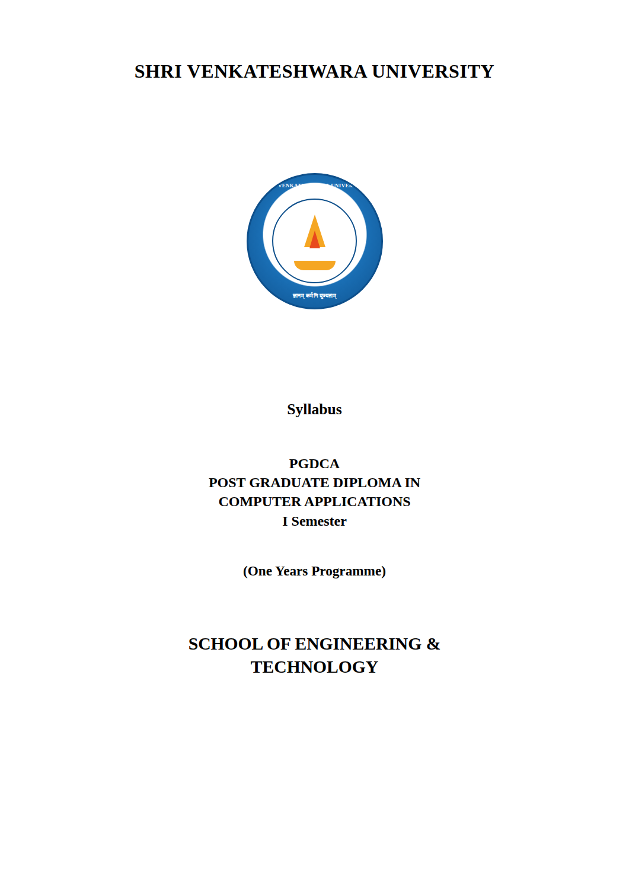SHRI VENKATESHWARA UNIVERSITY
SHRI VENKATESHWARA UNIVERSITY
ज्ञानम् कर्मणि युज्यताम्
Syllabus
PGDCA POST GRADUATE DIPLOMA IN COMPUTER APPLICATIONS I Semester
(One Years Programme)
SCHOOL OF ENGINEERING &
TECHNOLOGY